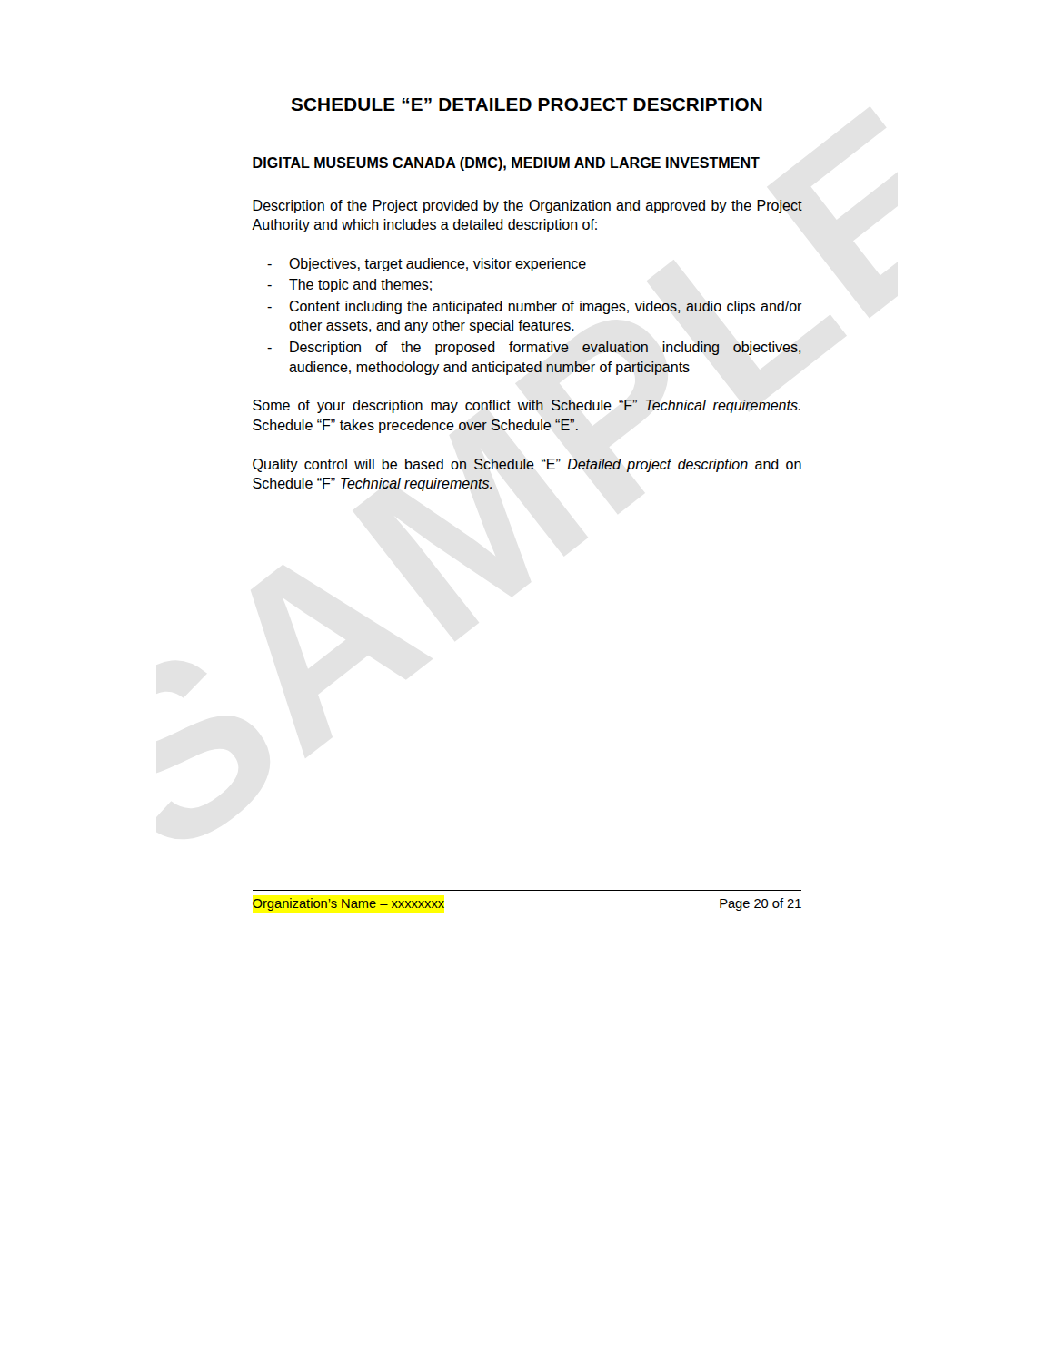SAMPLE
SCHEDULE “E” DETAILED PROJECT DESCRIPTION
DIGITAL MUSEUMS CANADA (DMC), MEDIUM AND LARGE INVESTMENT
Description of the Project provided by the Organization and approved by the Project Authority and which includes a detailed description of:
Objectives, target audience, visitor experience
The topic and themes;
Content including the anticipated number of images, videos, audio clips and/or other assets, and any other special features.
Description of the proposed formative evaluation including objectives, audience, methodology and anticipated number of participants
Some of your description may conflict with Schedule “F” Technical requirements. Schedule “F” takes precedence over Schedule “E”.
Quality control will be based on Schedule “E” Detailed project description and on Schedule “F” Technical requirements.
Organization’s Name – xxxxxxxx Page 20 of 21